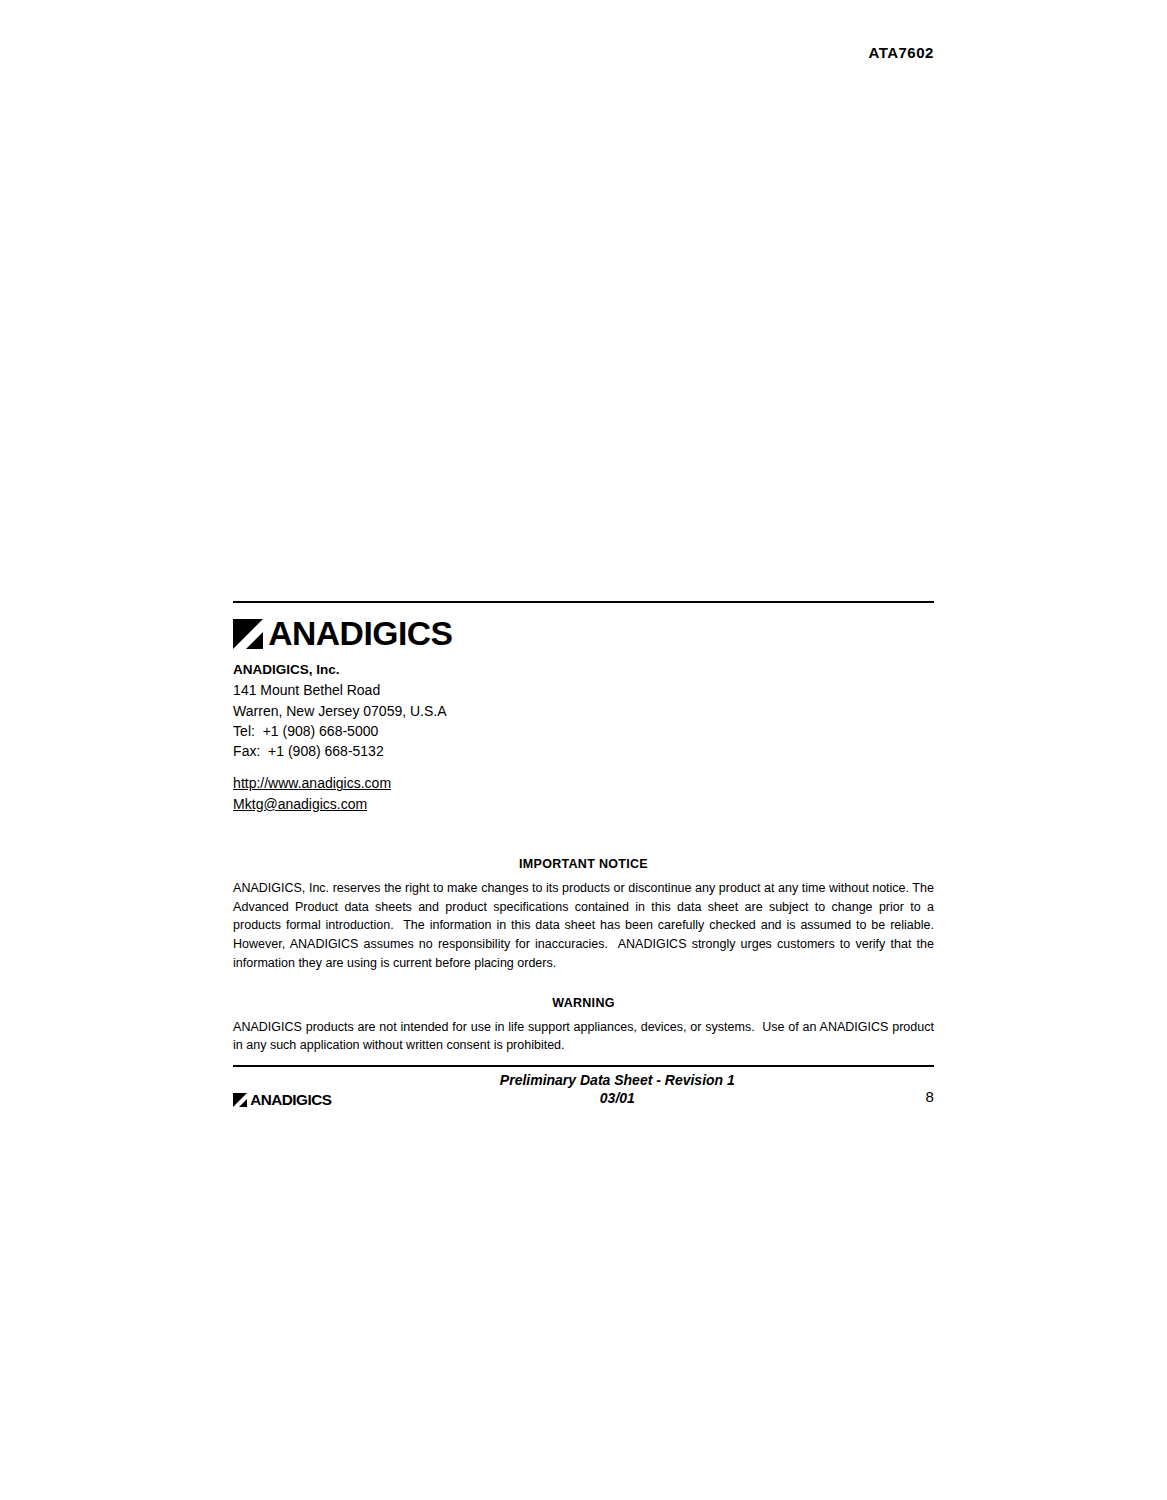ATA7602
ANADIGICS
ANADIGICS, Inc.
141 Mount Bethel Road
Warren, New Jersey 07059, U.S.A
Tel: +1 (908) 668-5000
Fax: +1 (908) 668-5132
http://www.anadigics.com
Mktg@anadigics.com
IMPORTANT NOTICE
ANADIGICS, Inc. reserves the right to make changes to its products or discontinue any product at any time without notice. The Advanced Product data sheets and product specifications contained in this data sheet are subject to change prior to a products formal introduction. The information in this data sheet has been carefully checked and is assumed to be reliable. However, ANADIGICS assumes no responsibility for inaccuracies. ANADIGICS strongly urges customers to verify that the information they are using is current before placing orders.
WARNING
ANADIGICS products are not intended for use in life support appliances, devices, or systems. Use of an ANADIGICS product in any such application without written consent is prohibited.
ANADIGICS
Preliminary Data Sheet - Revision 1
03/01
8